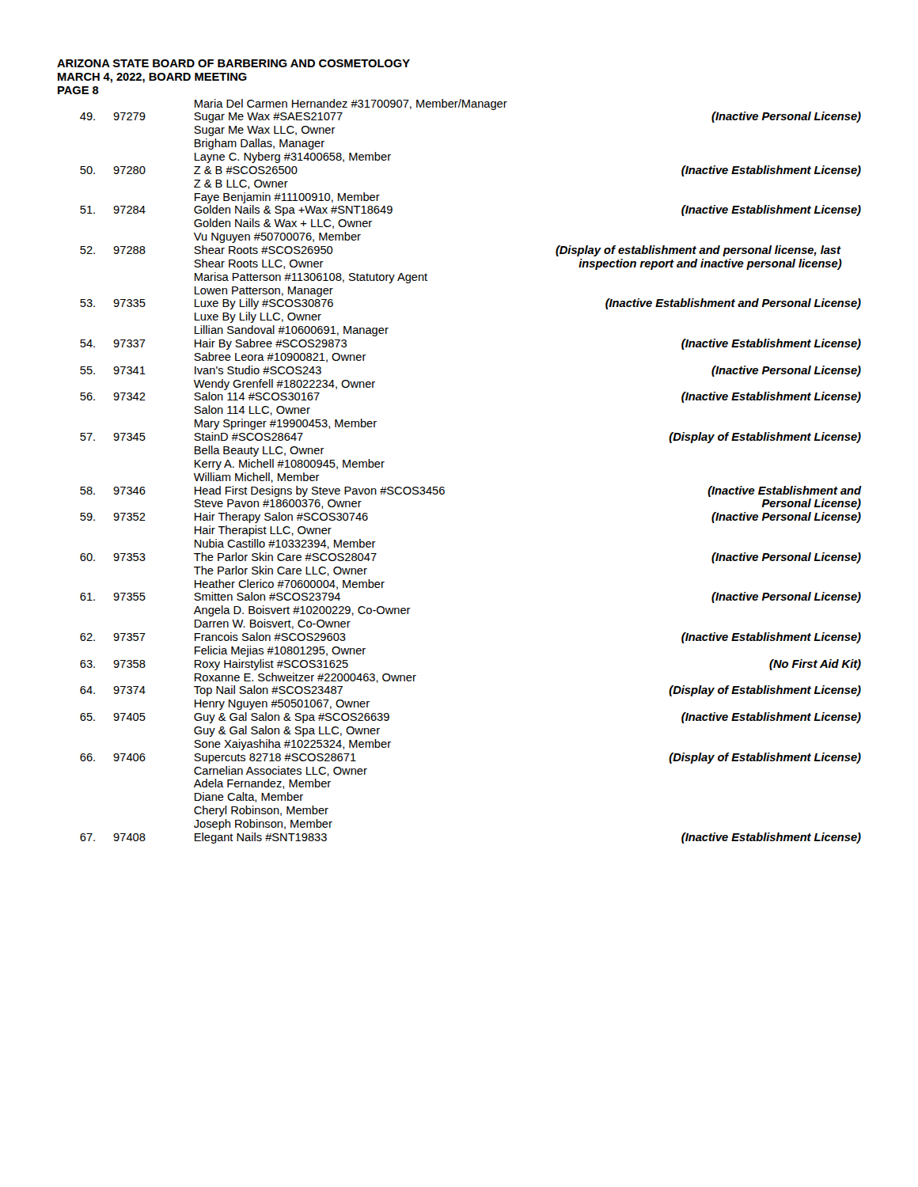ARIZONA STATE BOARD OF BARBERING AND COSMETOLOGY
MARCH 4, 2022, BOARD MEETING
PAGE 8
| | | Maria Del Carmen Hernandez #31700907, Member/Manager | |
| 49. | 97279 | Sugar Me Wax #SAES21077 | (Inactive Personal License) |
| | | Sugar Me Wax LLC, Owner | |
| | | Brigham Dallas, Manager | |
| | | Layne C. Nyberg #31400658, Member | |
| 50. | 97280 | Z & B #SCOS26500 | (Inactive Establishment License) |
| | | Z & B LLC, Owner | |
| | | Faye Benjamin #11100910, Member | |
| 51. | 97284 | Golden Nails & Spa +Wax #SNT18649 | (Inactive Establishment License) |
| | | Golden Nails & Wax + LLC, Owner | |
| | | Vu Nguyen #50700076, Member | |
| 52. | 97288 | Shear Roots #SCOS26950 | (Display of establishment and personal license, last |
| | | Shear Roots LLC, Owner | inspection report and inactive personal license) |
| | | Marisa Patterson #11306108, Statutory Agent | |
| | | Lowen Patterson, Manager | |
| 53. | 97335 | Luxe By Lilly #SCOS30876 | (Inactive Establishment and Personal License) |
| | | Luxe By Lily LLC, Owner | |
| | | Lillian Sandoval #10600691, Manager | |
| 54. | 97337 | Hair By Sabree #SCOS29873 | (Inactive Establishment License) |
| | | Sabree Leora #10900821, Owner | |
| 55. | 97341 | Ivan's Studio #SCOS243 | (Inactive Personal License) |
| | | Wendy Grenfell #18022234, Owner | |
| 56. | 97342 | Salon 114 #SCOS30167 | (Inactive Establishment License) |
| | | Salon 114 LLC, Owner | |
| | | Mary Springer #19900453, Member | |
| 57. | 97345 | StainD #SCOS28647 | (Display of Establishment License) |
| | | Bella Beauty LLC, Owner | |
| | | Kerry A. Michell #10800945, Member | |
| | | William Michell, Member | |
| 58. | 97346 | Head First Designs by Steve Pavon #SCOS3456 | (Inactive Establishment and |
| | | Steve Pavon #18600376, Owner | Personal License) |
| 59. | 97352 | Hair Therapy Salon #SCOS30746 | (Inactive Personal License) |
| | | Hair Therapist LLC, Owner | |
| | | Nubia Castillo #10332394, Member | |
| 60. | 97353 | The Parlor Skin Care #SCOS28047 | (Inactive Personal License) |
| | | The Parlor Skin Care LLC, Owner | |
| | | Heather Clerico #70600004, Member | |
| 61. | 97355 | Smitten Salon #SCOS23794 | (Inactive Personal License) |
| | | Angela D. Boisvert #10200229, Co-Owner | |
| | | Darren W. Boisvert, Co-Owner | |
| 62. | 97357 | Francois Salon #SCOS29603 | (Inactive Establishment License) |
| | | Felicia Mejias #10801295, Owner | |
| 63. | 97358 | Roxy Hairstylist #SCOS31625 | (No First Aid Kit) |
| | | Roxanne E. Schweitzer #22000463, Owner | |
| 64. | 97374 | Top Nail Salon #SCOS23487 | (Display of Establishment License) |
| | | Henry Nguyen #50501067, Owner | |
| 65. | 97405 | Guy & Gal Salon & Spa #SCOS26639 | (Inactive Establishment License) |
| | | Guy & Gal Salon & Spa LLC, Owner | |
| | | Sone Xaiyashiha #10225324, Member | |
| 66. | 97406 | Supercuts 82718 #SCOS28671 | (Display of Establishment License) |
| | | Carnelian Associates LLC, Owner | |
| | | Adela Fernandez, Member | |
| | | Diane Calta, Member | |
| | | Cheryl Robinson, Member | |
| | | Joseph Robinson, Member | |
| 67. | 97408 | Elegant Nails #SNT19833 | (Inactive Establishment License) |